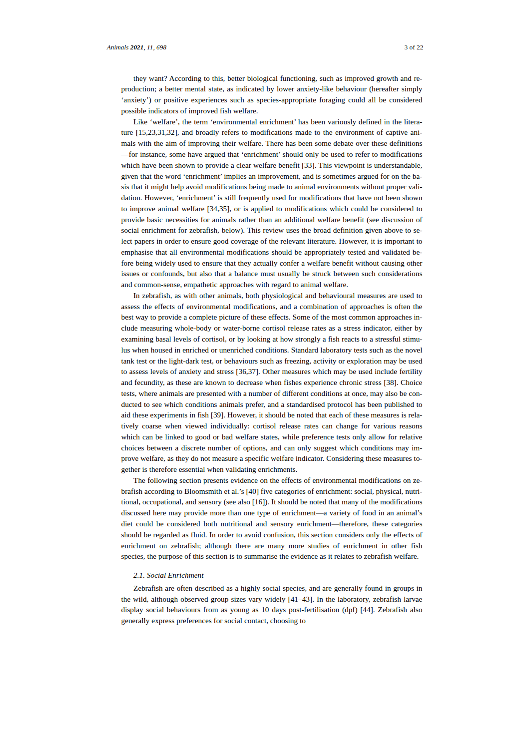Animals 2021, 11, 698
3 of 22
they want? According to this, better biological functioning, such as improved growth and reproduction; a better mental state, as indicated by lower anxiety-like behaviour (hereafter simply ‘anxiety’) or positive experiences such as species-appropriate foraging could all be considered possible indicators of improved fish welfare.
Like ‘welfare’, the term ‘environmental enrichment’ has been variously defined in the literature [15,23,31,32], and broadly refers to modifications made to the environment of captive animals with the aim of improving their welfare. There has been some debate over these definitions—for instance, some have argued that ‘enrichment’ should only be used to refer to modifications which have been shown to provide a clear welfare benefit [33]. This viewpoint is understandable, given that the word ‘enrichment’ implies an improvement, and is sometimes argued for on the basis that it might help avoid modifications being made to animal environments without proper validation. However, ‘enrichment’ is still frequently used for modifications that have not been shown to improve animal welfare [34,35], or is applied to modifications which could be considered to provide basic necessities for animals rather than an additional welfare benefit (see discussion of social enrichment for zebrafish, below). This review uses the broad definition given above to select papers in order to ensure good coverage of the relevant literature. However, it is important to emphasise that all environmental modifications should be appropriately tested and validated before being widely used to ensure that they actually confer a welfare benefit without causing other issues or confounds, but also that a balance must usually be struck between such considerations and common-sense, empathetic approaches with regard to animal welfare.
In zebrafish, as with other animals, both physiological and behavioural measures are used to assess the effects of environmental modifications, and a combination of approaches is often the best way to provide a complete picture of these effects. Some of the most common approaches include measuring whole-body or water-borne cortisol release rates as a stress indicator, either by examining basal levels of cortisol, or by looking at how strongly a fish reacts to a stressful stimulus when housed in enriched or unenriched conditions. Standard laboratory tests such as the novel tank test or the light-dark test, or behaviours such as freezing, activity or exploration may be used to assess levels of anxiety and stress [36,37]. Other measures which may be used include fertility and fecundity, as these are known to decrease when fishes experience chronic stress [38]. Choice tests, where animals are presented with a number of different conditions at once, may also be conducted to see which conditions animals prefer, and a standardised protocol has been published to aid these experiments in fish [39]. However, it should be noted that each of these measures is relatively coarse when viewed individually: cortisol release rates can change for various reasons which can be linked to good or bad welfare states, while preference tests only allow for relative choices between a discrete number of options, and can only suggest which conditions may improve welfare, as they do not measure a specific welfare indicator. Considering these measures together is therefore essential when validating enrichments.
The following section presents evidence on the effects of environmental modifications on zebrafish according to Bloomsmith et al.’s [40] five categories of enrichment: social, physical, nutritional, occupational, and sensory (see also [16]). It should be noted that many of the modifications discussed here may provide more than one type of enrichment—a variety of food in an animal’s diet could be considered both nutritional and sensory enrichment—therefore, these categories should be regarded as fluid. In order to avoid confusion, this section considers only the effects of enrichment on zebrafish; although there are many more studies of enrichment in other fish species, the purpose of this section is to summarise the evidence as it relates to zebrafish welfare.
2.1. Social Enrichment
Zebrafish are often described as a highly social species, and are generally found in groups in the wild, although observed group sizes vary widely [41–43]. In the laboratory, zebrafish larvae display social behaviours from as young as 10 days post-fertilisation (dpf) [44]. Zebrafish also generally express preferences for social contact, choosing to